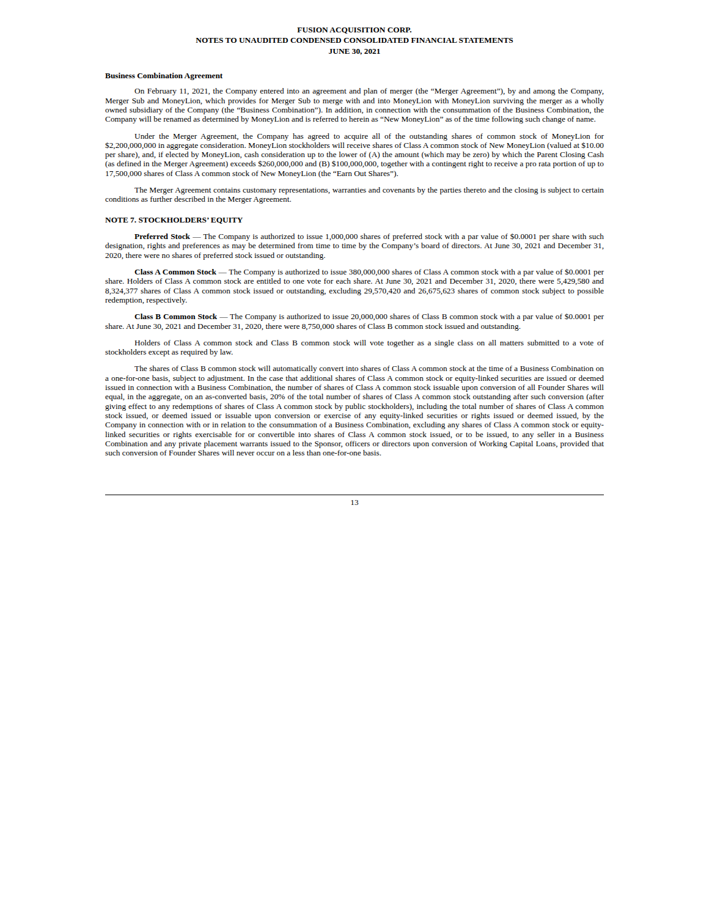FUSION ACQUISITION CORP.
NOTES TO UNAUDITED CONDENSED CONSOLIDATED FINANCIAL STATEMENTS
JUNE 30, 2021
Business Combination Agreement
On February 11, 2021, the Company entered into an agreement and plan of merger (the “Merger Agreement”), by and among the Company, Merger Sub and MoneyLion, which provides for Merger Sub to merge with and into MoneyLion with MoneyLion surviving the merger as a wholly owned subsidiary of the Company (the “Business Combination”). In addition, in connection with the consummation of the Business Combination, the Company will be renamed as determined by MoneyLion and is referred to herein as “New MoneyLion” as of the time following such change of name.
Under the Merger Agreement, the Company has agreed to acquire all of the outstanding shares of common stock of MoneyLion for $2,200,000,000 in aggregate consideration. MoneyLion stockholders will receive shares of Class A common stock of New MoneyLion (valued at $10.00 per share), and, if elected by MoneyLion, cash consideration up to the lower of (A) the amount (which may be zero) by which the Parent Closing Cash (as defined in the Merger Agreement) exceeds $260,000,000 and (B) $100,000,000, together with a contingent right to receive a pro rata portion of up to 17,500,000 shares of Class A common stock of New MoneyLion (the “Earn Out Shares”).
The Merger Agreement contains customary representations, warranties and covenants by the parties thereto and the closing is subject to certain conditions as further described in the Merger Agreement.
NOTE 7. STOCKHOLDERS’ EQUITY
Preferred Stock — The Company is authorized to issue 1,000,000 shares of preferred stock with a par value of $0.0001 per share with such designation, rights and preferences as may be determined from time to time by the Company’s board of directors. At June 30, 2021 and December 31, 2020, there were no shares of preferred stock issued or outstanding.
Class A Common Stock — The Company is authorized to issue 380,000,000 shares of Class A common stock with a par value of $0.0001 per share. Holders of Class A common stock are entitled to one vote for each share. At June 30, 2021 and December 31, 2020, there were 5,429,580 and 8,324,377 shares of Class A common stock issued or outstanding, excluding 29,570,420 and 26,675,623 shares of common stock subject to possible redemption, respectively.
Class B Common Stock — The Company is authorized to issue 20,000,000 shares of Class B common stock with a par value of $0.0001 per share. At June 30, 2021 and December 31, 2020, there were 8,750,000 shares of Class B common stock issued and outstanding.
Holders of Class A common stock and Class B common stock will vote together as a single class on all matters submitted to a vote of stockholders except as required by law.
The shares of Class B common stock will automatically convert into shares of Class A common stock at the time of a Business Combination on a one-for-one basis, subject to adjustment. In the case that additional shares of Class A common stock or equity-linked securities are issued or deemed issued in connection with a Business Combination, the number of shares of Class A common stock issuable upon conversion of all Founder Shares will equal, in the aggregate, on an as-converted basis, 20% of the total number of shares of Class A common stock outstanding after such conversion (after giving effect to any redemptions of shares of Class A common stock by public stockholders), including the total number of shares of Class A common stock issued, or deemed issued or issuable upon conversion or exercise of any equity-linked securities or rights issued or deemed issued, by the Company in connection with or in relation to the consummation of a Business Combination, excluding any shares of Class A common stock or equity-linked securities or rights exercisable for or convertible into shares of Class A common stock issued, or to be issued, to any seller in a Business Combination and any private placement warrants issued to the Sponsor, officers or directors upon conversion of Working Capital Loans, provided that such conversion of Founder Shares will never occur on a less than one-for-one basis.
13